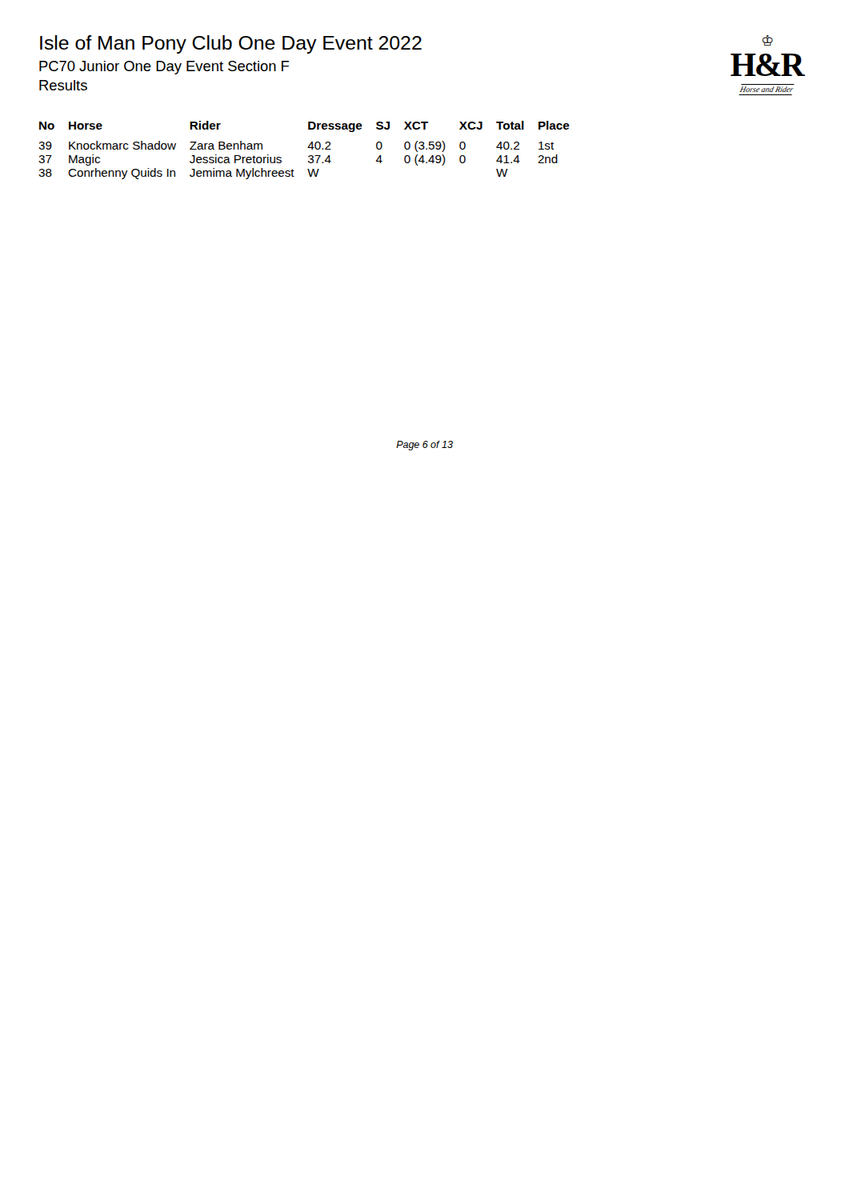♔
H&R
Horse and Rider
Isle of Man Pony Club One Day Event 2022
PC70 Junior One Day Event Section F
Results
| No | Horse | Rider | Dressage | SJ | XCT | XCJ | Total | Place |
| --- | --- | --- | --- | --- | --- | --- | --- | --- |
| 39 | Knockmarc Shadow | Zara Benham | 40.2 | 0 | 0 (3.59) | 0 | 40.2 | 1st |
| 37 | Magic | Jessica Pretorius | 37.4 | 4 | 0 (4.49) | 0 | 41.4 | 2nd |
| 38 | Conrhenny Quids In | Jemima Mylchreest | W | | | | W | |
Page 6 of 13